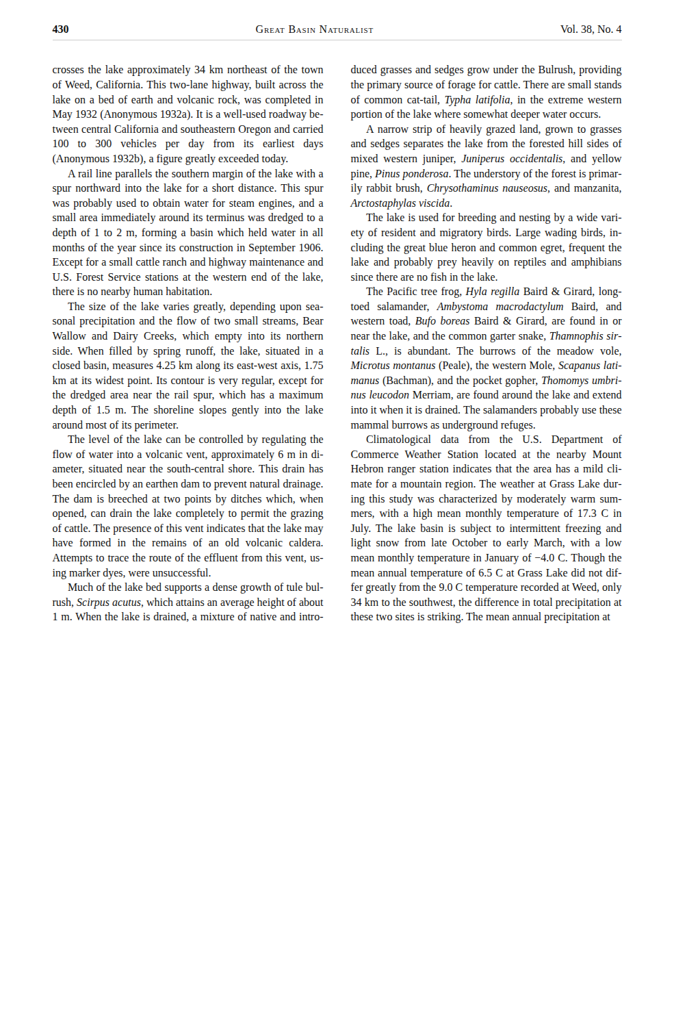430 Great Basin Naturalist Vol. 38, No. 4
crosses the lake approximately 34 km northeast of the town of Weed, California. This two-lane highway, built across the lake on a bed of earth and volcanic rock, was completed in May 1932 (Anonymous 1932a). It is a well-used roadway between central California and southeastern Oregon and carried 100 to 300 vehicles per day from its earliest days (Anonymous 1932b), a figure greatly exceeded today.
A rail line parallels the southern margin of the lake with a spur northward into the lake for a short distance. This spur was probably used to obtain water for steam engines, and a small area immediately around its terminus was dredged to a depth of 1 to 2 m, forming a basin which held water in all months of the year since its construction in September 1906. Except for a small cattle ranch and highway maintenance and U.S. Forest Service stations at the western end of the lake, there is no nearby human habitation.
The size of the lake varies greatly, depending upon seasonal precipitation and the flow of two small streams, Bear Wallow and Dairy Creeks, which empty into its northern side. When filled by spring runoff, the lake, situated in a closed basin, measures 4.25 km along its east-west axis, 1.75 km at its widest point. Its contour is very regular, except for the dredged area near the rail spur, which has a maximum depth of 1.5 m. The shoreline slopes gently into the lake around most of its perimeter.
The level of the lake can be controlled by regulating the flow of water into a volcanic vent, approximately 6 m in diameter, situated near the south-central shore. This drain has been encircled by an earthen dam to prevent natural drainage. The dam is breeched at two points by ditches which, when opened, can drain the lake completely to permit the grazing of cattle. The presence of this vent indicates that the lake may have formed in the remains of an old volcanic caldera. Attempts to trace the route of the effluent from this vent, using marker dyes, were unsuccessful.
Much of the lake bed supports a dense growth of tule bulrush, Scirpus acutus, which attains an average height of about 1 m. When the lake is drained, a mixture of native and introduced grasses and sedges grow under the Bulrush, providing the primary source of forage for cattle. There are small stands of common cat-tail, Typha latifolia, in the extreme western portion of the lake where somewhat deeper water occurs.
A narrow strip of heavily grazed land, grown to grasses and sedges separates the lake from the forested hill sides of mixed western juniper, Juniperus occidentalis, and yellow pine, Pinus ponderosa. The understory of the forest is primarily rabbit brush, Chrysothaminus nauseosus, and manzanita, Arctostaphylas viscida.
The lake is used for breeding and nesting by a wide variety of resident and migratory birds. Large wading birds, including the great blue heron and common egret, frequent the lake and probably prey heavily on reptiles and amphibians since there are no fish in the lake.
The Pacific tree frog, Hyla regilla Baird & Girard, long-toed salamander, Ambystoma macrodactylum Baird, and western toad, Bufo boreas Baird & Girard, are found in or near the lake, and the common garter snake, Thamnophis sirtalis L., is abundant. The burrows of the meadow vole, Microtus montanus (Peale), the western Mole, Scapanus latimanus (Bachman), and the pocket gopher, Thomomys umbrinus leucodon Merriam, are found around the lake and extend into it when it is drained. The salamanders probably use these mammal burrows as underground refuges.
Climatological data from the U.S. Department of Commerce Weather Station located at the nearby Mount Hebron ranger station indicates that the area has a mild climate for a mountain region. The weather at Grass Lake during this study was characterized by moderately warm summers, with a high mean monthly temperature of 17.3 C in July. The lake basin is subject to intermittent freezing and light snow from late October to early March, with a low mean monthly temperature in January of −4.0 C. Though the mean annual temperature of 6.5 C at Grass Lake did not differ greatly from the 9.0 C temperature recorded at Weed, only 34 km to the southwest, the difference in total precipitation at these two sites is striking. The mean annual precipitation at